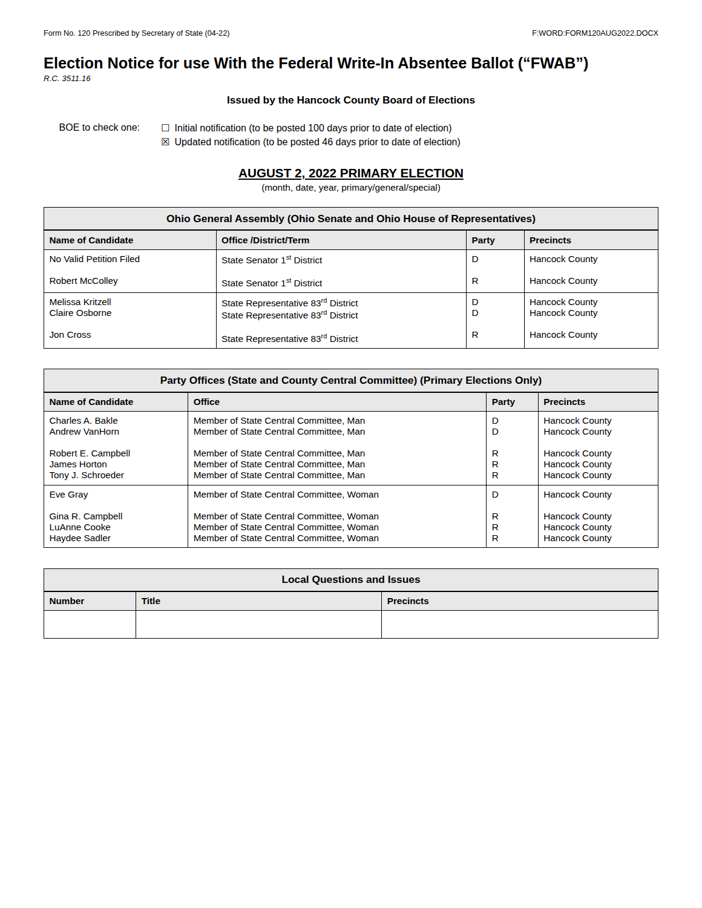Form No. 120 Prescribed by Secretary of State (04-22) F:WORD:FORM120AUG2022.DOCX
Election Notice for use With the Federal Write-In Absentee Ballot (“FWAB”)
R.C. 3511.16
Issued by the Hancock County Board of Elections
BOE to check one:
☐Initial notification (to be posted 100 days prior to date of election)
☒Updated notification (to be posted 46 days prior to date of election)
AUGUST 2, 2022 PRIMARY ELECTION
(month, date, year, primary/general/special)
Ohio General Assembly (Ohio Senate and Ohio House of Representatives)
| Name of Candidate | Office /District/Term | Party | Precincts |
| --- | --- | --- | --- |
| No Valid Petition Filed Robert McColley | State Senator 1 st District State Senator 1 st District | D R | Hancock County Hancock County |
| Melissa Kritzell Claire Osborne Jon Cross | State Representative 83 rd District State Representative 83 rd District State Representative 83 rd District | D D R | Hancock County Hancock County Hancock County |
Party Offices (State and County Central Committee) (Primary Elections Only)
| Name of Candidate | Office | Party | Precincts |
| --- | --- | --- | --- |
| Charles A. Bakle Andrew VanHorn Robert E. Campbell James Horton Tony J. Schroeder | Member of State Central Committee, Man Member of State Central Committee, Man Member of State Central Committee, Man Member of State Central Committee, Man Member of State Central Committee, Man | D D R R R | Hancock County Hancock County Hancock County Hancock County Hancock County |
| Eve Gray Gina R. Campbell LuAnne Cooke Haydee Sadler | Member of State Central Committee, Woman Member of State Central Committee, Woman Member of State Central Committee, Woman Member of State Central Committee, Woman | D R R R | Hancock County Hancock County Hancock County Hancock County |
Local Questions and Issues
| Number | Title | Precincts |
| --- | --- | --- |